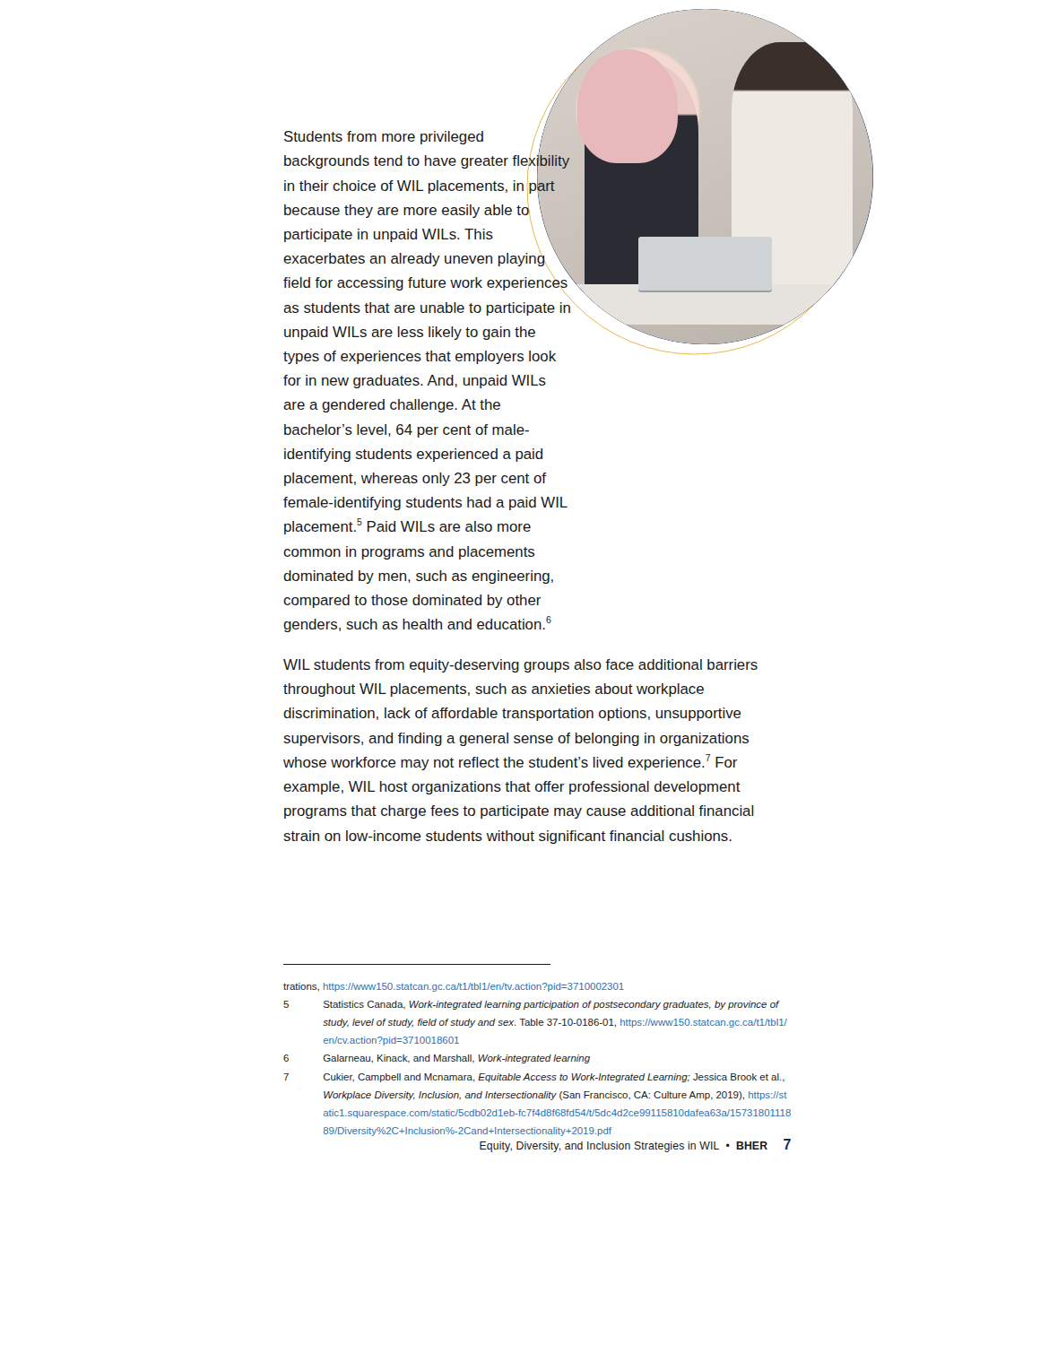Students from more privileged backgrounds tend to have greater flexibility in their choice of WIL placements, in part because they are more easily able to participate in unpaid WILs. This exacerbates an already uneven playing field for accessing future work experiences as students that are unable to participate in unpaid WILs are less likely to gain the types of experiences that employers look for in new graduates. And, unpaid WILs are a gendered challenge. At the bachelor’s level, 64 per cent of male-identifying students experienced a paid placement, whereas only 23 per cent of female-identifying students had a paid WIL placement.5 Paid WILs are also more common in programs and placements dominated by men, such as engineering, compared to those dominated by other genders, such as health and education.6
WIL students from equity-deserving groups also face additional barriers throughout WIL placements, such as anxieties about workplace discrimination, lack of affordable transportation options, unsupportive supervisors, and finding a general sense of belonging in organizations whose workforce may not reflect the student’s lived experience.7 For example, WIL host organizations that offer professional development programs that charge fees to participate may cause additional financial strain on low-income students without significant financial cushions.
trations, https://www150.statcan.gc.ca/t1/tbl1/en/tv.action?pid=3710002301
5
Statistics Canada, Work-integrated learning participation of postsecondary graduates, by province of study, level of study, field of study and sex. Table 37-10-0186-01, https://www150.statcan.gc.ca/t1/tbl1/en/cv.action?pid=3710018601
6
Galarneau, Kinack, and Marshall, Work-integrated learning
7
Cukier, Campbell and Mcnamara, Equitable Access to Work-Integrated Learning; Jessica Brook et al., Workplace Diversity, Inclusion, and Intersectionality (San Francisco, CA: Culture Amp, 2019), https://static1.squarespace.com/static/5cdb02d1eb-fc7f4d8f68fd54/t/5dc4d2ce99115810dafea63a/1573180111889/Diversity%2C+Inclusion%-2Cand+Intersectionality+2019.pdf
Equity, Diversity, and Inclusion Strategies in WIL • BHER 7